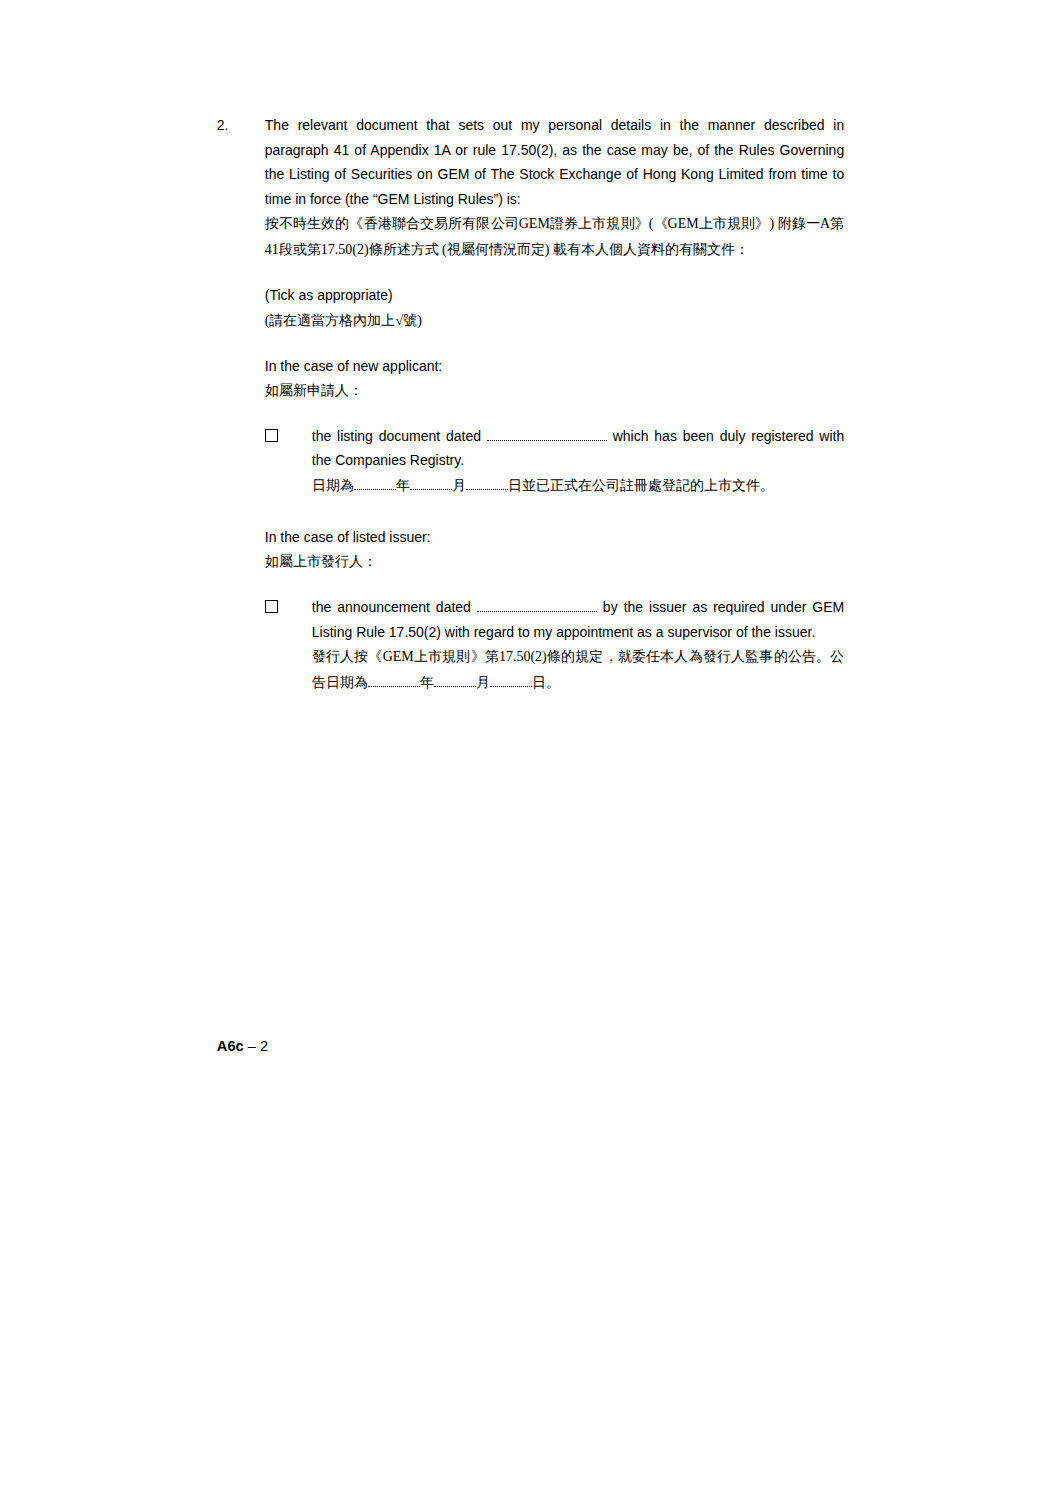2.
The relevant document that sets out my personal details in the manner described in paragraph 41 of Appendix 1A or rule 17.50(2), as the case may be, of the Rules Governing the Listing of Securities on GEM of The Stock Exchange of Hong Kong Limited from time to time in force (the “GEM Listing Rules”) is:
按不時生效的《香港聯合交易所有限公司GEM證券上市規則》(《GEM上市規則》) 附錄一A第41段或第17.50(2)條所述方式 (視屬何情況而定) 載有本人個人資料的有關文件：
(Tick as appropriate)
(請在適當方格內加上√號)
In the case of new applicant:
如屬新申請人：
the listing document dated which has been duly registered with the Companies Registry.
日期為 年 月 日並已正式在公司註冊處登記的上市文件。
In the case of listed issuer:
如屬上市發行人：
the announcement dated by the issuer as required under GEM Listing Rule 17.50(2) with regard to my appointment as a supervisor of the issuer.
發行人按《GEM上市規則》第17.50(2)條的規定，就委任本人為發行人監事的公告。公告日期為 年 月 日。
A6c – 2